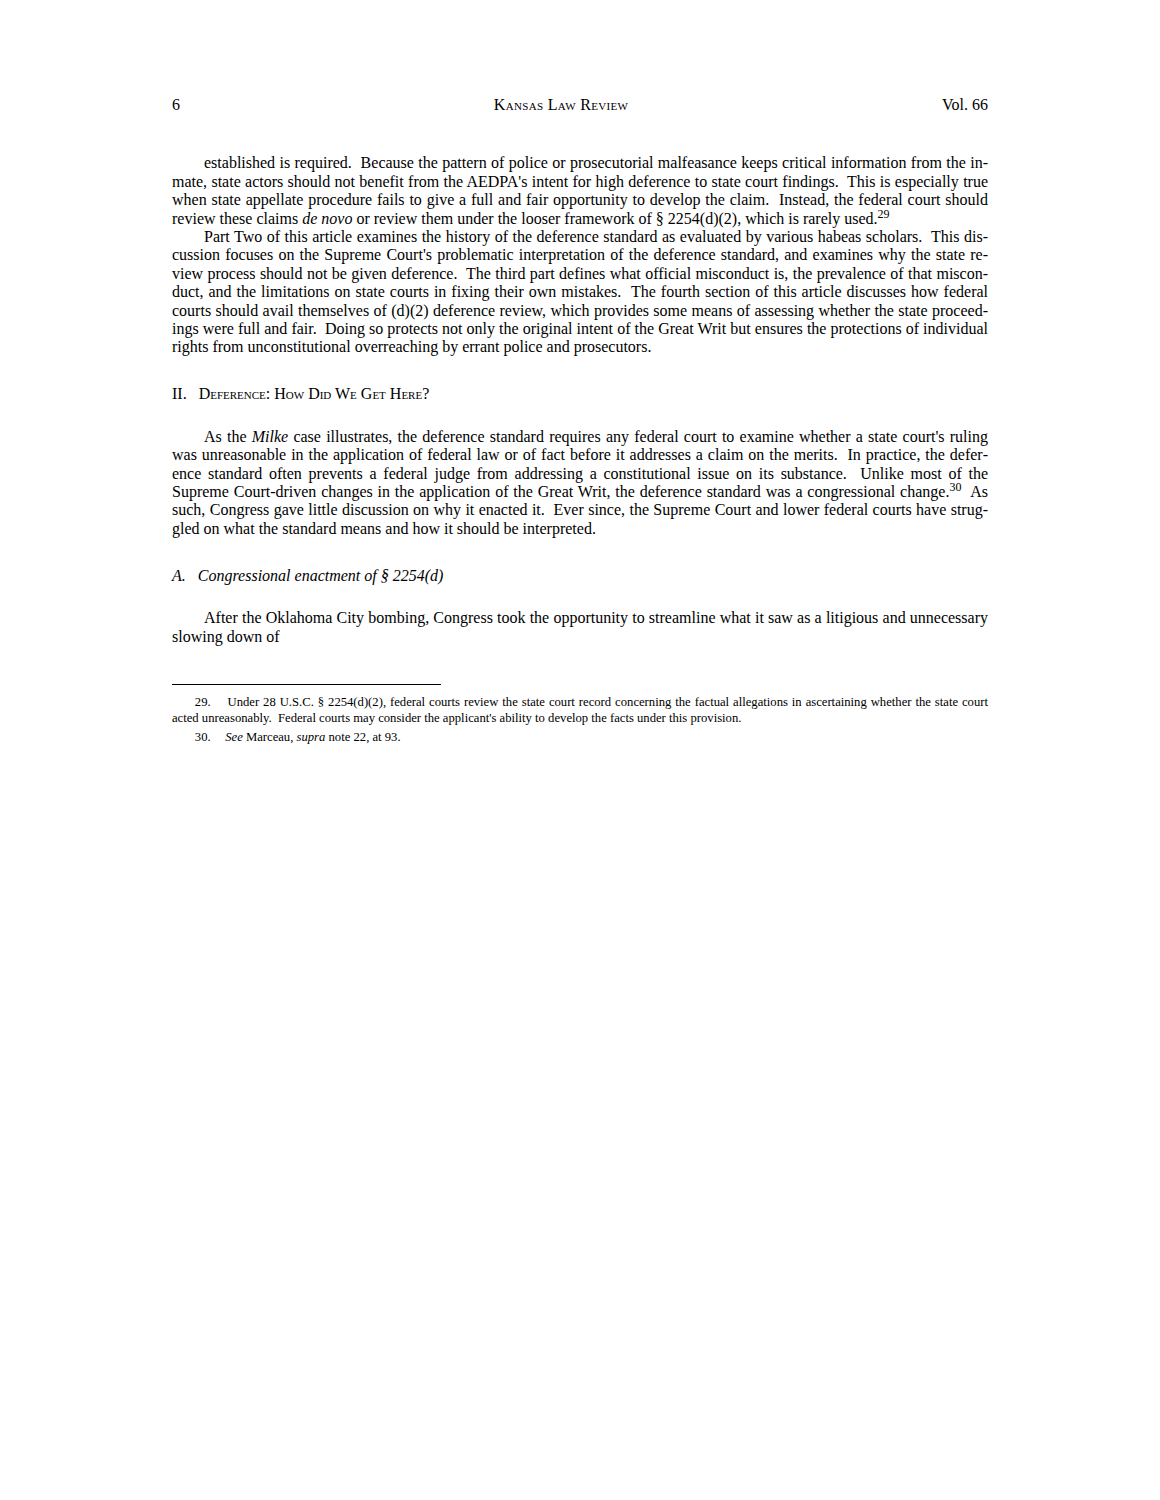6 Kansas Law Review Vol. 66
established is required. Because the pattern of police or prosecutorial malfeasance keeps critical information from the inmate, state actors should not benefit from the AEDPA's intent for high deference to state court findings. This is especially true when state appellate procedure fails to give a full and fair opportunity to develop the claim. Instead, the federal court should review these claims de novo or review them under the looser framework of § 2254(d)(2), which is rarely used.29
Part Two of this article examines the history of the deference standard as evaluated by various habeas scholars. This discussion focuses on the Supreme Court's problematic interpretation of the deference standard, and examines why the state review process should not be given deference. The third part defines what official misconduct is, the prevalence of that misconduct, and the limitations on state courts in fixing their own mistakes. The fourth section of this article discusses how federal courts should avail themselves of (d)(2) deference review, which provides some means of assessing whether the state proceedings were full and fair. Doing so protects not only the original intent of the Great Writ but ensures the protections of individual rights from unconstitutional overreaching by errant police and prosecutors.
II. Deference: How Did We Get Here?
As the Milke case illustrates, the deference standard requires any federal court to examine whether a state court's ruling was unreasonable in the application of federal law or of fact before it addresses a claim on the merits. In practice, the deference standard often prevents a federal judge from addressing a constitutional issue on its substance. Unlike most of the Supreme Court-driven changes in the application of the Great Writ, the deference standard was a congressional change.30 As such, Congress gave little discussion on why it enacted it. Ever since, the Supreme Court and lower federal courts have struggled on what the standard means and how it should be interpreted.
A. Congressional enactment of § 2254(d)
After the Oklahoma City bombing, Congress took the opportunity to streamline what it saw as a litigious and unnecessary slowing down of
29. Under 28 U.S.C. § 2254(d)(2), federal courts review the state court record concerning the factual allegations in ascertaining whether the state court acted unreasonably. Federal courts may consider the applicant's ability to develop the facts under this provision.
30. See Marceau, supra note 22, at 93.